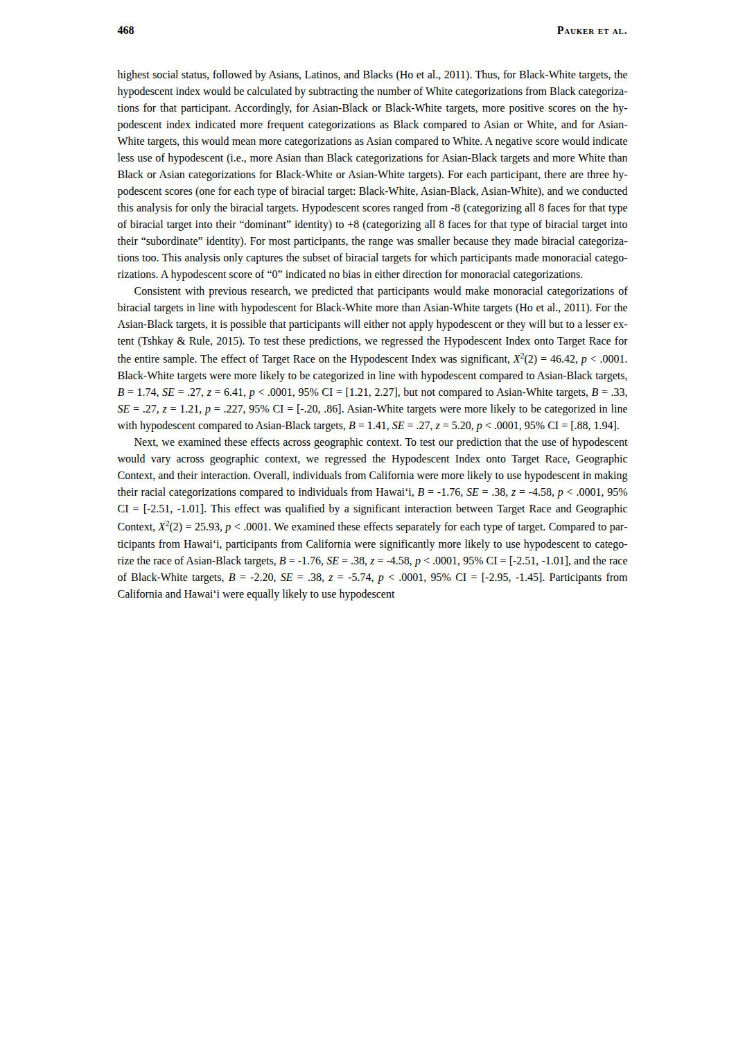468 Pauker et al.
highest social status, followed by Asians, Latinos, and Blacks (Ho et al., 2011). Thus, for Black-White targets, the hypodescent index would be calculated by subtracting the number of White categorizations from Black categorizations for that participant. Accordingly, for Asian-Black or Black-White targets, more positive scores on the hypodescent index indicated more frequent categorizations as Black compared to Asian or White, and for Asian-White targets, this would mean more categorizations as Asian compared to White. A negative score would indicate less use of hypodescent (i.e., more Asian than Black categorizations for Asian-Black targets and more White than Black or Asian categorizations for Black-White or Asian-White targets). For each participant, there are three hypodescent scores (one for each type of biracial target: Black-White, Asian-Black, Asian-White), and we conducted this analysis for only the biracial targets. Hypodescent scores ranged from -8 (categorizing all 8 faces for that type of biracial target into their “dominant” identity) to +8 (categorizing all 8 faces for that type of biracial target into their “subordinate” identity). For most participants, the range was smaller because they made biracial categorizations too. This analysis only captures the subset of biracial targets for which participants made monoracial categorizations. A hypodescent score of “0” indicated no bias in either direction for monoracial categorizations.
Consistent with previous research, we predicted that participants would make monoracial categorizations of biracial targets in line with hypodescent for Black-White more than Asian-White targets (Ho et al., 2011). For the Asian-Black targets, it is possible that participants will either not apply hypodescent or they will but to a lesser extent (Tshkay & Rule, 2015). To test these predictions, we regressed the Hypodescent Index onto Target Race for the entire sample. The effect of Target Race on the Hypodescent Index was significant, X2(2) = 46.42, p < .0001. Black-White targets were more likely to be categorized in line with hypodescent compared to Asian-Black targets, B = 1.74, SE = .27, z = 6.41, p < .0001, 95% CI = [1.21, 2.27], but not compared to Asian-White targets, B = .33, SE = .27, z = 1.21, p = .227, 95% CI = [-.20, .86]. Asian-White targets were more likely to be categorized in line with hypodescent compared to Asian-Black targets, B = 1.41, SE = .27, z = 5.20, p < .0001, 95% CI = [.88, 1.94].
Next, we examined these effects across geographic context. To test our prediction that the use of hypodescent would vary across geographic context, we regressed the Hypodescent Index onto Target Race, Geographic Context, and their interaction. Overall, individuals from California were more likely to use hypodescent in making their racial categorizations compared to individuals from Hawai‘i, B = -1.76, SE = .38, z = -4.58, p < .0001, 95% CI = [-2.51, -1.01]. This effect was qualified by a significant interaction between Target Race and Geographic Context, X2(2) = 25.93, p < .0001. We examined these effects separately for each type of target. Compared to participants from Hawai‘i, participants from California were significantly more likely to use hypodescent to categorize the race of Asian-Black targets, B = -1.76, SE = .38, z = -4.58, p < .0001, 95% CI = [-2.51, -1.01], and the race of Black-White targets, B = -2.20, SE = .38, z = -5.74, p < .0001, 95% CI = [-2.95, -1.45]. Participants from California and Hawai‘i were equally likely to use hypodescent